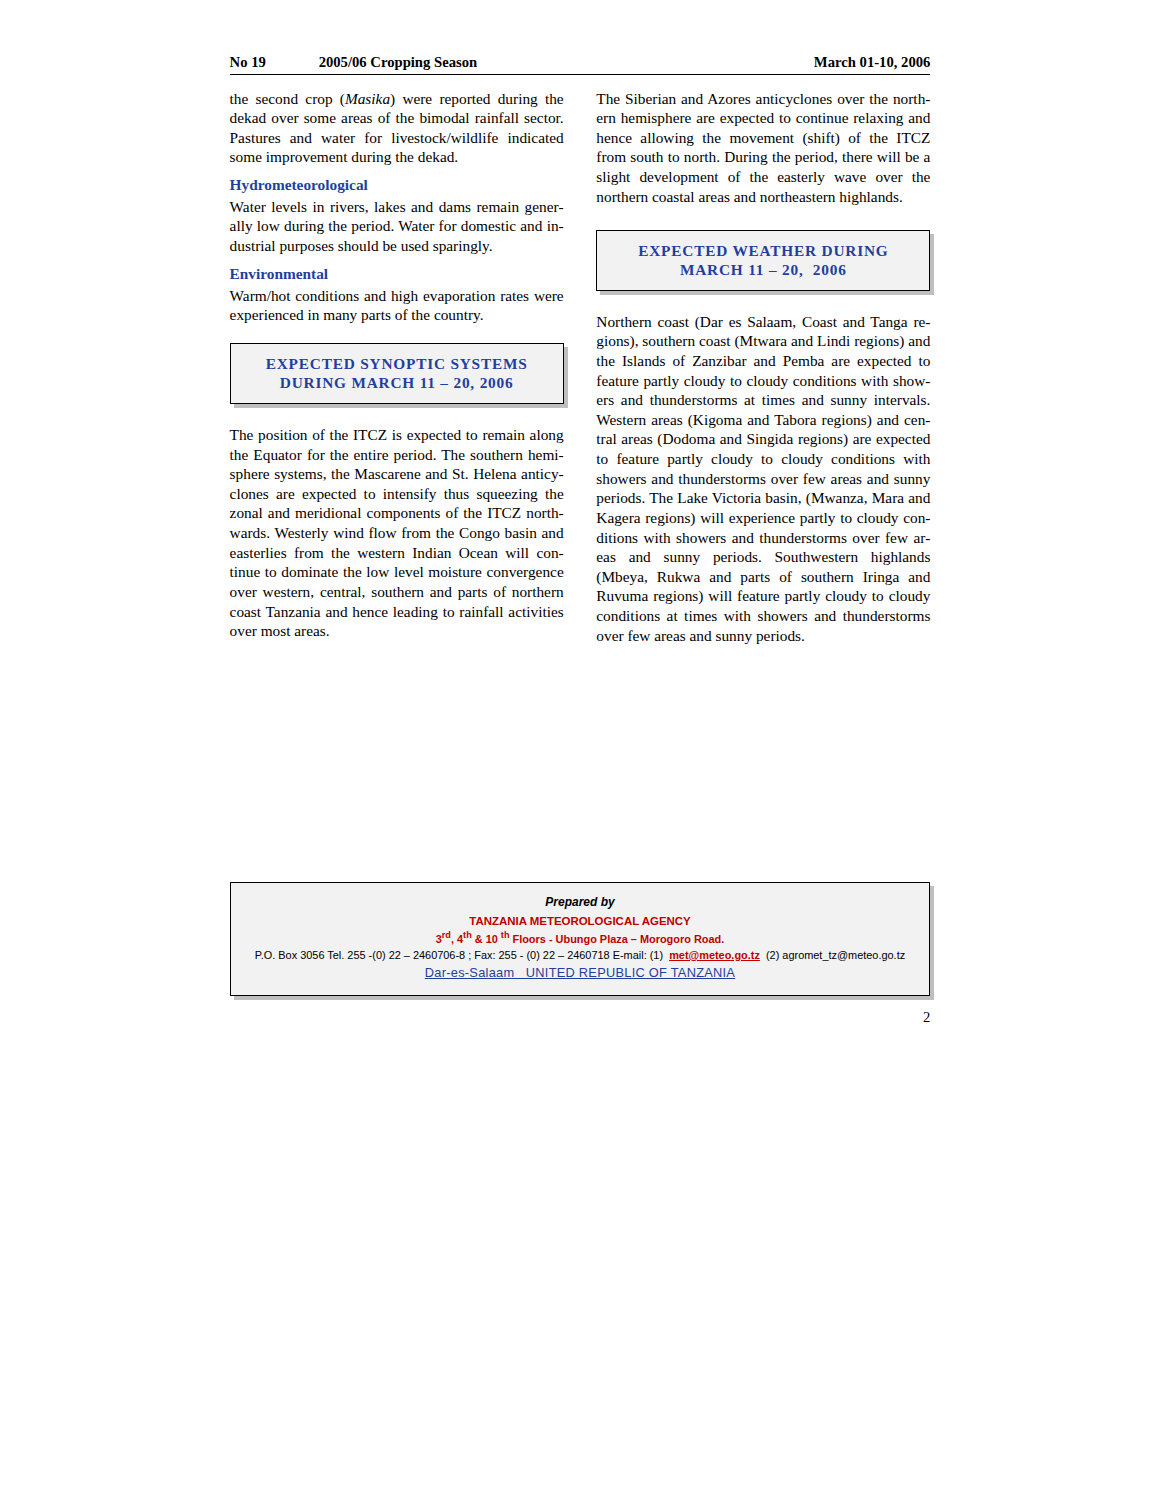No 19 2005/06 Cropping Season March 01-10, 2006
the second crop (Masika) were reported during the dekad over some areas of the bimodal rainfall sector. Pastures and water for livestock/wildlife indicated some improvement during the dekad.
Hydrometeorological
Water levels in rivers, lakes and dams remain generally low during the period. Water for domestic and industrial purposes should be used sparingly.
Environmental
Warm/hot conditions and high evaporation rates were experienced in many parts of the country.
EXPECTED SYNOPTIC SYSTEMS
DURING MARCH 11 – 20, 2006
The position of the ITCZ is expected to remain along the Equator for the entire period. The southern hemisphere systems, the Mascarene and St. Helena anticyclones are expected to intensify thus squeezing the zonal and meridional components of the ITCZ northwards. Westerly wind flow from the Congo basin and easterlies from the western Indian Ocean will continue to dominate the low level moisture convergence over western, central, southern and parts of northern coast Tanzania and hence leading to rainfall activities over most areas.
The Siberian and Azores anticyclones over the northern hemisphere are expected to continue relaxing and hence allowing the movement (shift) of the ITCZ from south to north. During the period, there will be a slight development of the easterly wave over the northern coastal areas and northeastern highlands.
EXPECTED WEATHER DURING
MARCH 11 – 20, 2006
Northern coast (Dar es Salaam, Coast and Tanga regions), southern coast (Mtwara and Lindi regions) and the Islands of Zanzibar and Pemba are expected to feature partly cloudy to cloudy conditions with showers and thunderstorms at times and sunny intervals. Western areas (Kigoma and Tabora regions) and central areas (Dodoma and Singida regions) are expected to feature partly cloudy to cloudy conditions with showers and thunderstorms over few areas and sunny periods. The Lake Victoria basin, (Mwanza, Mara and Kagera regions) will experience partly to cloudy conditions with showers and thunderstorms over few areas and sunny periods. Southwestern highlands (Mbeya, Rukwa and parts of southern Iringa and Ruvuma regions) will feature partly cloudy to cloudy conditions at times with showers and thunderstorms over few areas and sunny periods.
Prepared by
TANZANIA METEOROLOGICAL AGENCY
3rd, 4th & 10 th Floors - Ubungo Plaza – Morogoro Road.
P.O. Box 3056 Tel. 255 -(0) 22 – 2460706-8 ; Fax: 255 - (0) 22 – 2460718 E-mail: (1) met@meteo.go.tz (2) agromet_tz@meteo.go.tz
Dar-es-Salaam UNITED REPUBLIC OF TANZANIA
2